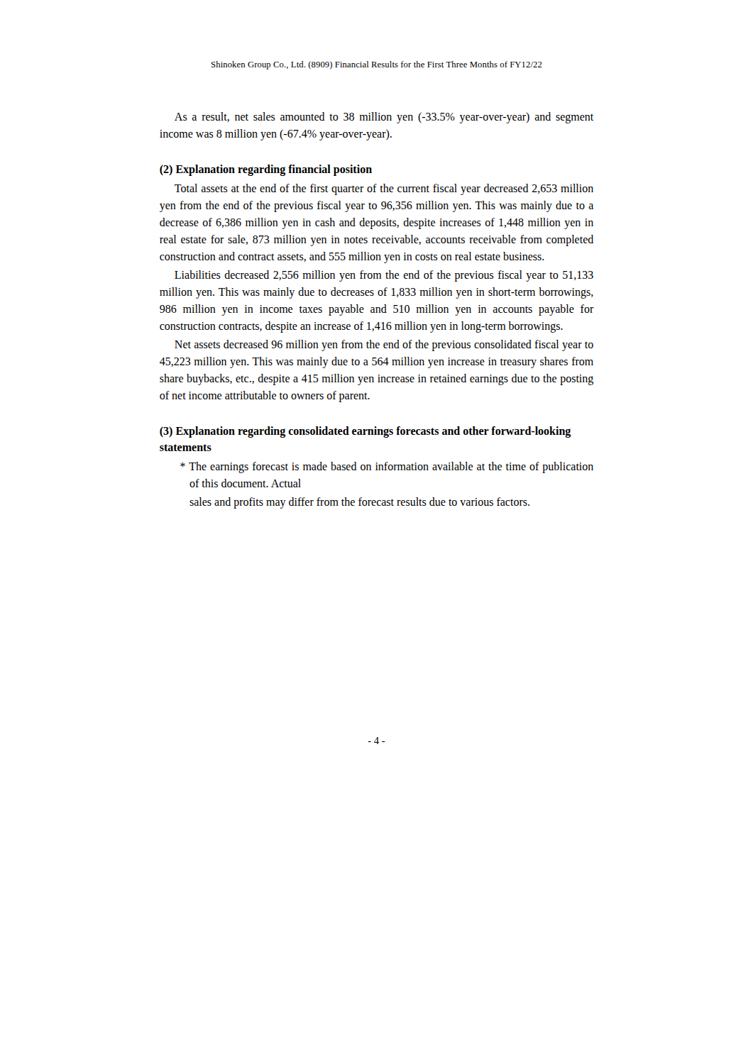Shinoken Group Co., Ltd. (8909) Financial Results for the First Three Months of FY12/22
As a result, net sales amounted to 38 million yen (-33.5% year-over-year) and segment income was 8 million yen (-67.4% year-over-year).
(2) Explanation regarding financial position
Total assets at the end of the first quarter of the current fiscal year decreased 2,653 million yen from the end of the previous fiscal year to 96,356 million yen. This was mainly due to a decrease of 6,386 million yen in cash and deposits, despite increases of 1,448 million yen in real estate for sale, 873 million yen in notes receivable, accounts receivable from completed construction and contract assets, and 555 million yen in costs on real estate business.
Liabilities decreased 2,556 million yen from the end of the previous fiscal year to 51,133 million yen. This was mainly due to decreases of 1,833 million yen in short-term borrowings, 986 million yen in income taxes payable and 510 million yen in accounts payable for construction contracts, despite an increase of 1,416 million yen in long-term borrowings.
Net assets decreased 96 million yen from the end of the previous consolidated fiscal year to 45,223 million yen. This was mainly due to a 564 million yen increase in treasury shares from share buybacks, etc., despite a 415 million yen increase in retained earnings due to the posting of net income attributable to owners of parent.
(3) Explanation regarding consolidated earnings forecasts and other forward-looking statements
* The earnings forecast is made based on information available at the time of publication of this document. Actual
sales and profits may differ from the forecast results due to various factors.
- 4 -